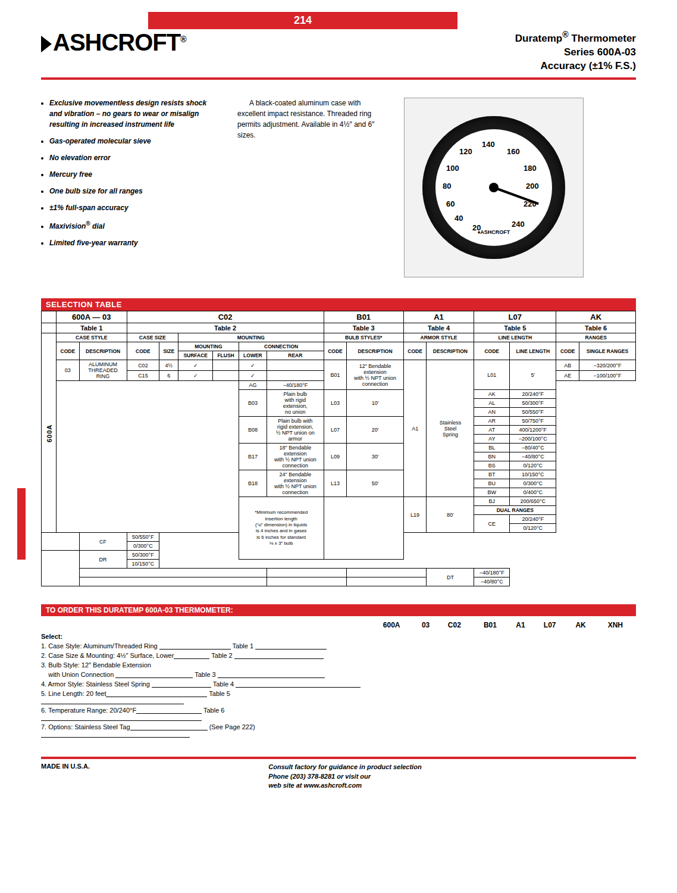214
ASHCROFT®
Duratemp® Thermometer
Series 600A-03
Accuracy (±1% F.S.)
Exclusive movementless design resists shock and vibration – no gears to wear or misalign resulting in increased instrument life
Gas-operated molecular sieve
No elevation error
Mercury free
One bulb size for all ranges
±1% full-span accuracy
Maxivision® dial
Limited five-year warranty
A black-coated aluminum case with excellent impact resistance. Threaded ring permits adjustment. Available in 4½″ and 6″ sizes.
120 140 160 100 180 80 200 60 220 40 240 20
♦ASHCROFT
SELECTION TABLE
| | 600A — 03 | C02 | B01 | A1 | L07 | AK |
| | Table 1 | Table 2 | Table 3 | Table 4 | Table 5 | Table 6 |
| 600A | CASE STYLE | CASE SIZE | MOUNTING | BULB STYLES* | ARMOR STYLE | LINE LENGTH | RANGES |
| CODE | DESCRIPTION | CODE | SIZE | MOUNTING | CONNECTION | CODE | DESCRIPTION | CODE | DESCRIPTION | CODE | LINE LENGTH | CODE | SINGLE RANGES |
| SURFACE | FLUSH | LOWER | REAR |
| 03 | ALUMINUM THREADED RING | C02 | 4½ | ✓ | | ✓ | | B01 | 12″ Bendable extension with ½ NPT union connection | A1 | Stainless Steel Spring | L01 | 5′ | AB | −320/200°F |
| C15 | 6 | ✓ | | ✓ | | AE | −100/100°F |
| | AG | −40/180°F |
| B03 | Plain bulb with rigid extension, no union | L03 | 10′ | AK | 20/240°F |
| AL | 50/300°F |
| AN | 50/550°F |
| B08 | Plain bulb with rigid extension, ½ NPT union on armor | L07 | 20′ | AR | 50/750°F |
| AT | 400/1200°F |
| AY | −200/100°C |
| B17 | 18″ Bendable extension with ½ NPT union connection | L09 | 30′ | BL | −80/40°C |
| BN | −40/80°C |
| BS | 0/120°C |
| B18 | 24″ Bendable extension with ½ NPT union connection | L13 | 50′ | BT | 10/150°C |
| BU | 0/300°C |
| BW | 0/400°C |
| *Minimum recommended insertion length (“u” dimension) in liquids is 4 inches and in gases is 6 inches for standard ⅛ x 3″ bulb | | L19 | 80′ | BJ | 200/650°C |
| DUAL RANGES |
| CE | 20/240°F |
| 0/120°C |
| | CF | 50/550°F |
| 0/300°C |
| | DR | 50/300°F |
| 10/150°C |
| | | | DT | −40/180°F |
| | | | −40/80°C |
TO ORDER THIS DURATEMP 600A-03 THERMOMETER:
| | | 600A | 03 | C02 | B01 | A1 | L07 | AK | XNH |
| Select: | |
| 1. Case Style: Aluminum/Threaded Ring Table 1 | |
| 2. Case Size & Mounting: 4½″ Surface, Lower Table 2 | |
| 3. Bulb Style: 12″ Bendable Extension | |
| with Union Connection Table 3 | |
| 4. Armor Style: Stainless Steel Spring Table 4 | |
| 5. Line Length: 20 feet Table 5 | |
| 6. Temperature Range: 20/240°F Table 6 | |
| 7. Options: Stainless Steel Tag (See Page 222) | |
MADE IN U.S.A.
Consult factory for guidance in product selection
Phone (203) 378-8281 or visit our
web site at www.ashcroft.com